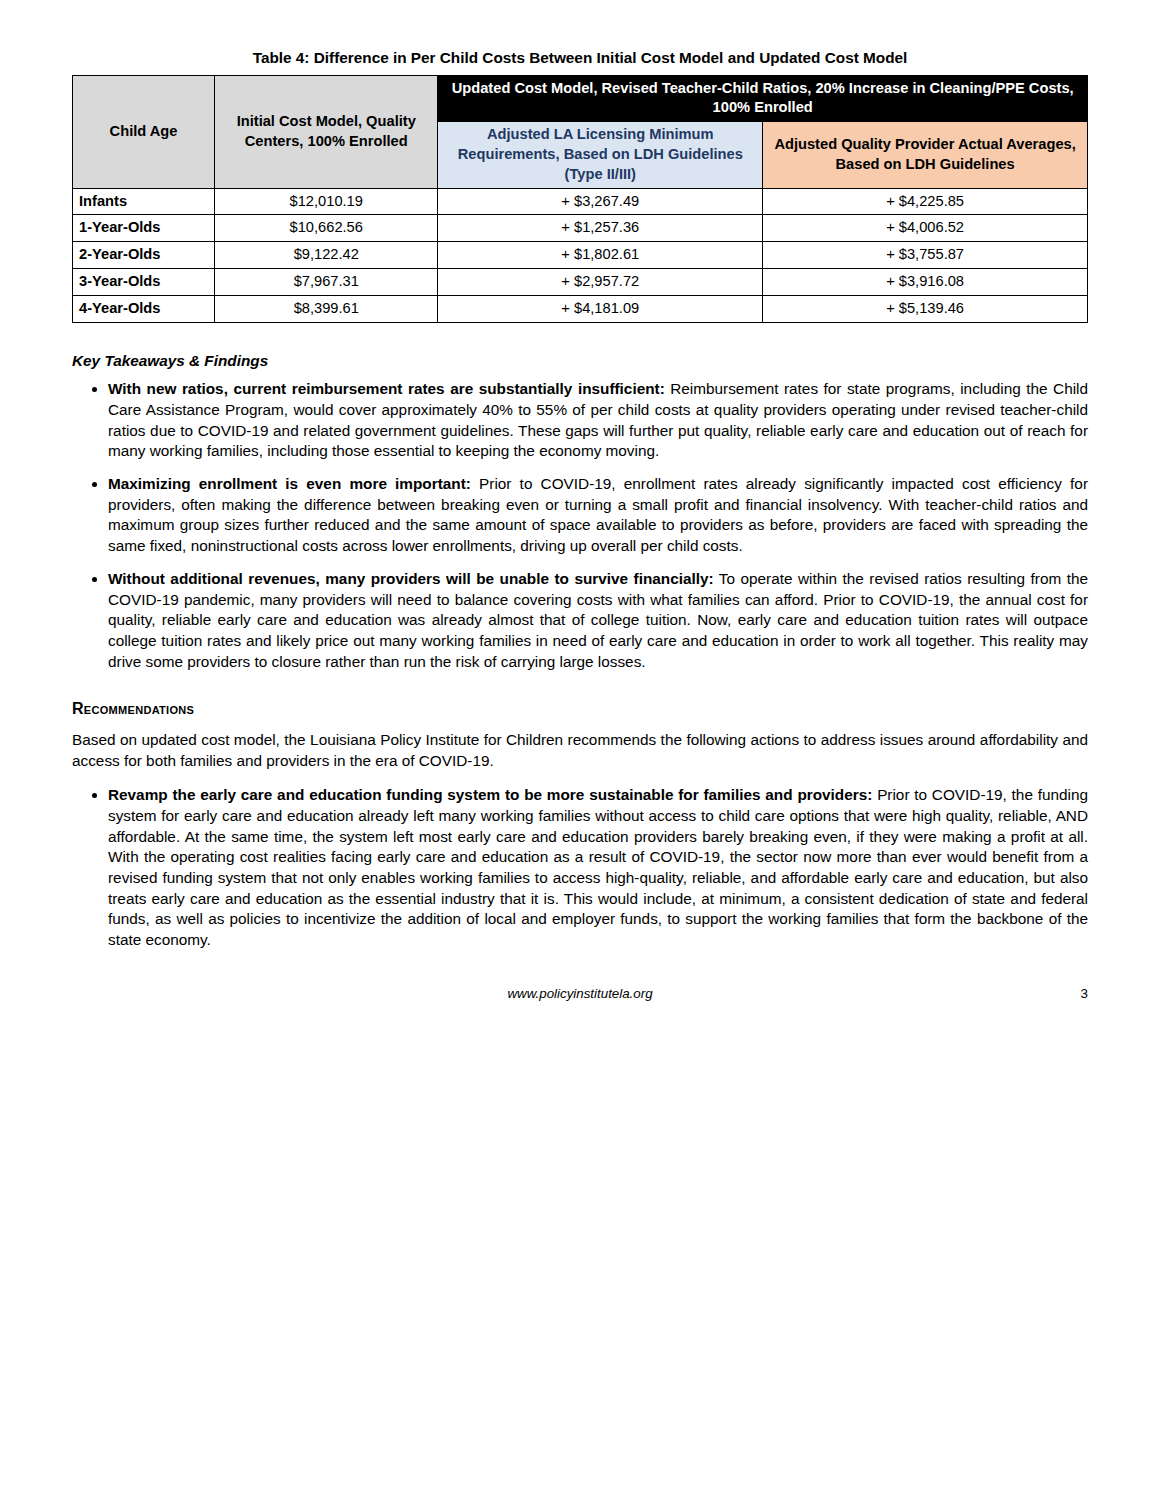Table 4: Difference in Per Child Costs Between Initial Cost Model and Updated Cost Model
| Child Age | Initial Cost Model, Quality Centers, 100% Enrolled | Updated Cost Model, Revised Teacher-Child Ratios, 20% Increase in Cleaning/PPE Costs, 100% Enrolled |
| Adjusted LA Licensing Minimum Requirements, Based on LDH Guidelines (Type II/III) | Adjusted Quality Provider Actual Averages, Based on LDH Guidelines |
| Infants | $12,010.19 | + $3,267.49 | + $4,225.85 |
| 1-Year-Olds | $10,662.56 | + $1,257.36 | + $4,006.52 |
| 2-Year-Olds | $9,122.42 | + $1,802.61 | + $3,755.87 |
| 3-Year-Olds | $7,967.31 | + $2,957.72 | + $3,916.08 |
| 4-Year-Olds | $8,399.61 | + $4,181.09 | + $5,139.46 |
Key Takeaways & Findings
With new ratios, current reimbursement rates are substantially insufficient: Reimbursement rates for state programs, including the Child Care Assistance Program, would cover approximately 40% to 55% of per child costs at quality providers operating under revised teacher-child ratios due to COVID-19 and related government guidelines. These gaps will further put quality, reliable early care and education out of reach for many working families, including those essential to keeping the economy moving.
Maximizing enrollment is even more important: Prior to COVID-19, enrollment rates already significantly impacted cost efficiency for providers, often making the difference between breaking even or turning a small profit and financial insolvency. With teacher-child ratios and maximum group sizes further reduced and the same amount of space available to providers as before, providers are faced with spreading the same fixed, noninstructional costs across lower enrollments, driving up overall per child costs.
Without additional revenues, many providers will be unable to survive financially: To operate within the revised ratios resulting from the COVID-19 pandemic, many providers will need to balance covering costs with what families can afford. Prior to COVID-19, the annual cost for quality, reliable early care and education was already almost that of college tuition. Now, early care and education tuition rates will outpace college tuition rates and likely price out many working families in need of early care and education in order to work all together. This reality may drive some providers to closure rather than run the risk of carrying large losses.
Recommendations
Based on updated cost model, the Louisiana Policy Institute for Children recommends the following actions to address issues around affordability and access for both families and providers in the era of COVID-19.
Revamp the early care and education funding system to be more sustainable for families and providers: Prior to COVID-19, the funding system for early care and education already left many working families without access to child care options that were high quality, reliable, AND affordable. At the same time, the system left most early care and education providers barely breaking even, if they were making a profit at all. With the operating cost realities facing early care and education as a result of COVID-19, the sector now more than ever would benefit from a revised funding system that not only enables working families to access high-quality, reliable, and affordable early care and education, but also treats early care and education as the essential industry that it is. This would include, at minimum, a consistent dedication of state and federal funds, as well as policies to incentivize the addition of local and employer funds, to support the working families that form the backbone of the state economy.
www.policyinstitutela.org 3